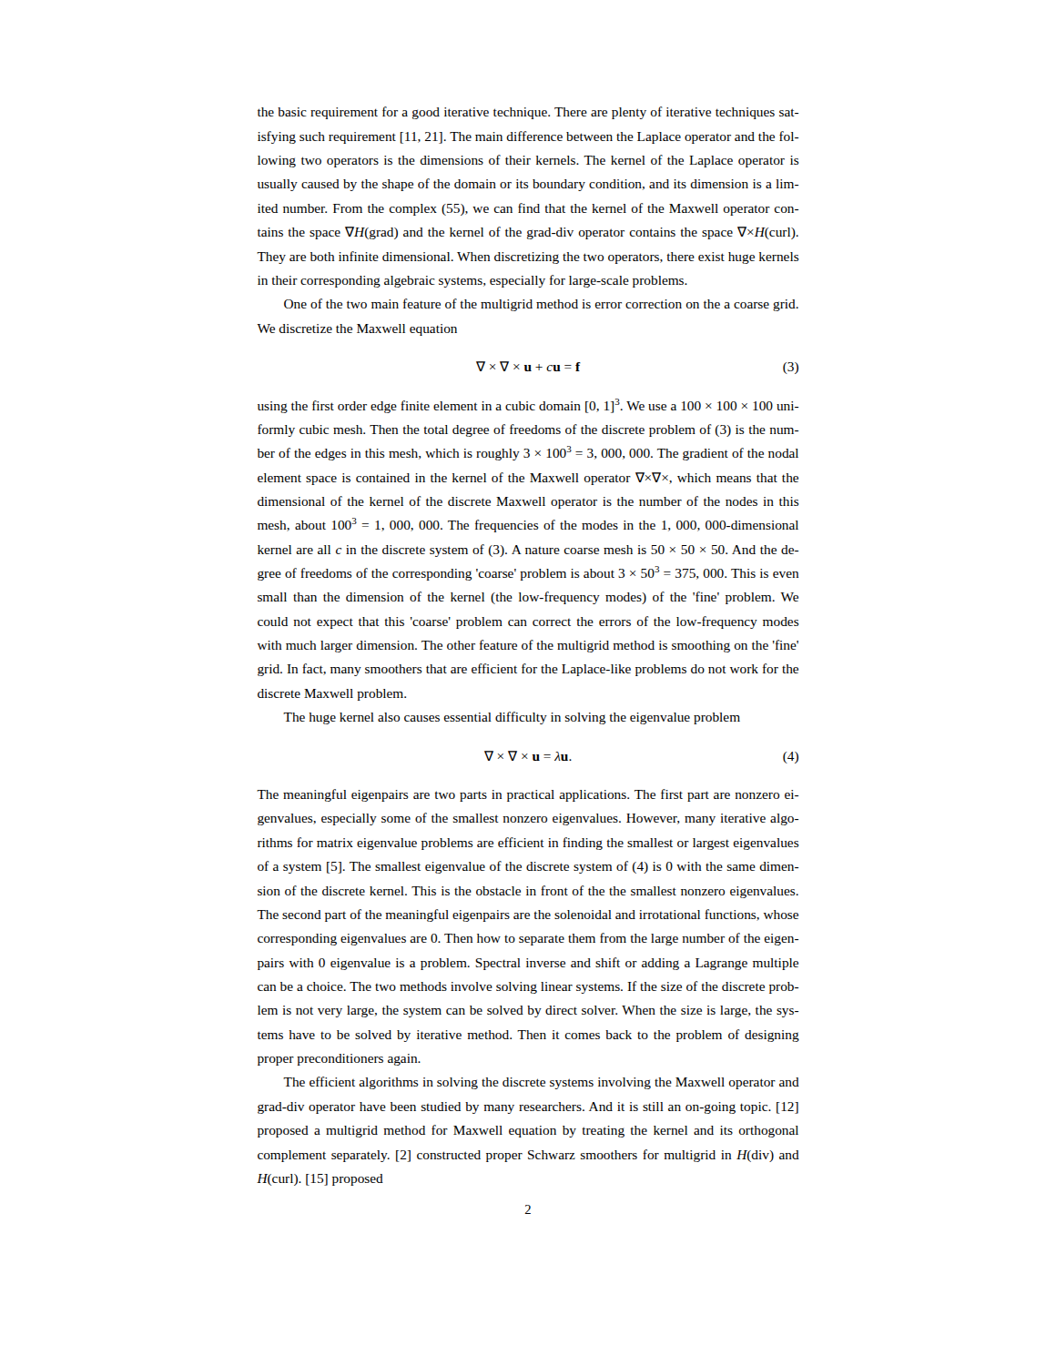the basic requirement for a good iterative technique. There are plenty of iterative techniques satisfying such requirement [11, 21]. The main difference between the Laplace operator and the following two operators is the dimensions of their kernels. The kernel of the Laplace operator is usually caused by the shape of the domain or its boundary condition, and its dimension is a limited number. From the complex (55), we can find that the kernel of the Maxwell operator contains the space ∇H(grad) and the kernel of the grad-div operator contains the space ∇×H(curl). They are both infinite dimensional. When discretizing the two operators, there exist huge kernels in their corresponding algebraic systems, especially for large-scale problems.
One of the two main feature of the multigrid method is error correction on the a coarse grid. We discretize the Maxwell equation
∇ × ∇ × u + cu = f (3)
using the first order edge finite element in a cubic domain [0, 1]3. We use a 100 × 100 × 100 uniformly cubic mesh. Then the total degree of freedoms of the discrete problem of (3) is the number of the edges in this mesh, which is roughly 3 × 1003 = 3, 000, 000. The gradient of the nodal element space is contained in the kernel of the Maxwell operator ∇×∇×, which means that the dimensional of the kernel of the discrete Maxwell operator is the number of the nodes in this mesh, about 1003 = 1, 000, 000. The frequencies of the modes in the 1, 000, 000-dimensional kernel are all c in the discrete system of (3). A nature coarse mesh is 50 × 50 × 50. And the degree of freedoms of the corresponding 'coarse' problem is about 3 × 503 = 375, 000. This is even small than the dimension of the kernel (the low-frequency modes) of the 'fine' problem. We could not expect that this 'coarse' problem can correct the errors of the low-frequency modes with much larger dimension. The other feature of the multigrid method is smoothing on the 'fine' grid. In fact, many smoothers that are efficient for the Laplace-like problems do not work for the discrete Maxwell problem.
The huge kernel also causes essential difficulty in solving the eigenvalue problem
∇ × ∇ × u = λu. (4)
The meaningful eigenpairs are two parts in practical applications. The first part are nonzero eigenvalues, especially some of the smallest nonzero eigenvalues. However, many iterative algorithms for matrix eigenvalue problems are efficient in finding the smallest or largest eigenvalues of a system [5]. The smallest eigenvalue of the discrete system of (4) is 0 with the same dimension of the discrete kernel. This is the obstacle in front of the the smallest nonzero eigenvalues. The second part of the meaningful eigenpairs are the solenoidal and irrotational functions, whose corresponding eigenvalues are 0. Then how to separate them from the large number of the eigenpairs with 0 eigenvalue is a problem. Spectral inverse and shift or adding a Lagrange multiple can be a choice. The two methods involve solving linear systems. If the size of the discrete problem is not very large, the system can be solved by direct solver. When the size is large, the systems have to be solved by iterative method. Then it comes back to the problem of designing proper preconditioners again.
The efficient algorithms in solving the discrete systems involving the Maxwell operator and grad-div operator have been studied by many researchers. And it is still an on-going topic. [12] proposed a multigrid method for Maxwell equation by treating the kernel and its orthogonal complement separately. [2] constructed proper Schwarz smoothers for multigrid in H(div) and H(curl). [15] proposed
2